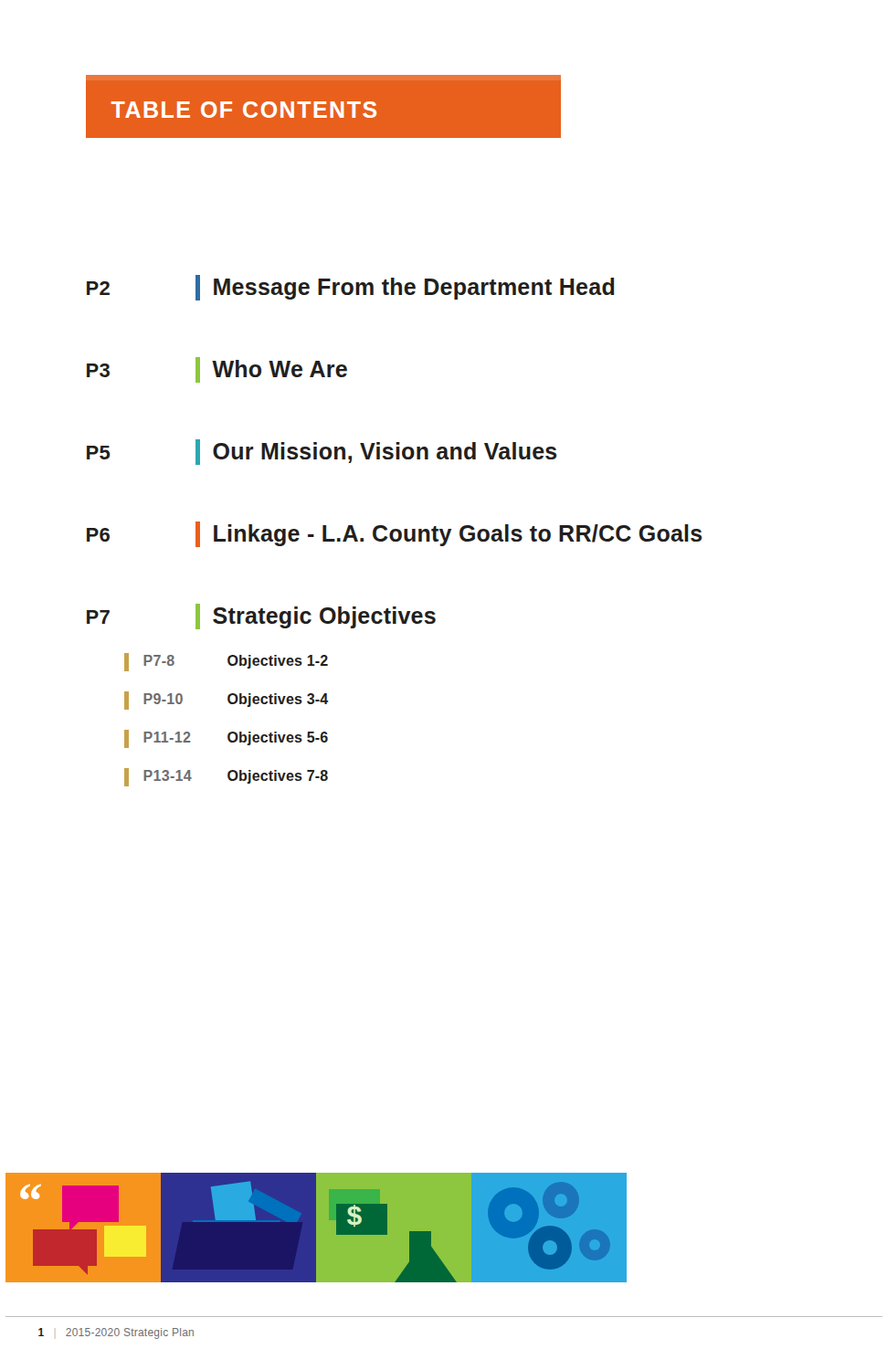TABLE OF CONTENTS
P2
Message From the Department Head
P3
Who We Are
P5
Our Mission, Vision and Values
P6
Linkage - L.A. County Goals to RR/CC Goals
P7
Strategic Objectives
P7-8
Objectives 1-2
P9-10
Objectives 3-4
P11-12
Objectives 5-6
P13-14
Objectives 7-8
“
$
1|2015-2020 Strategic Plan